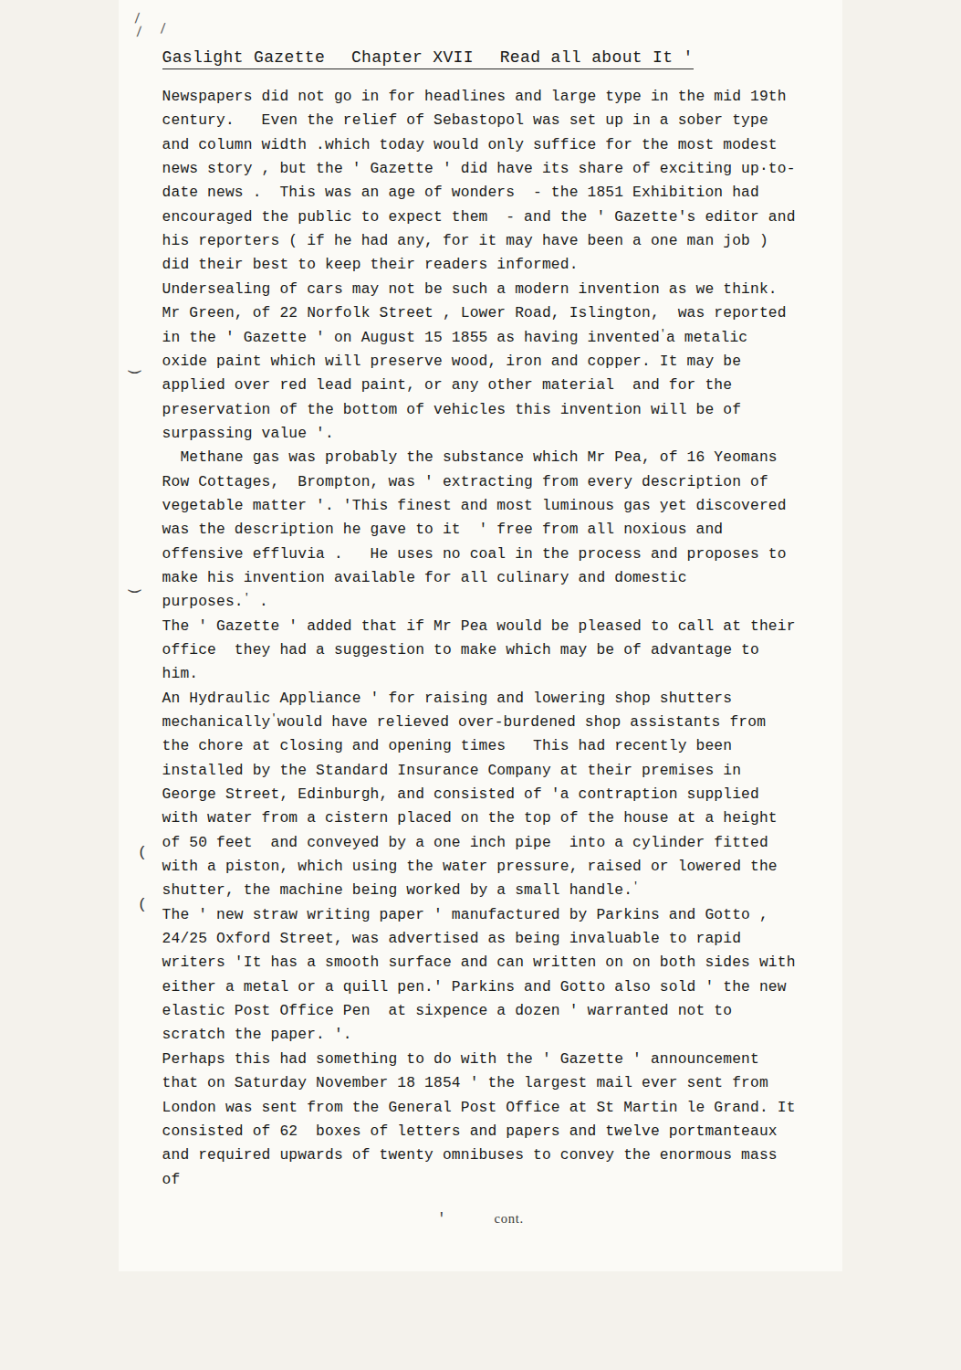/
/ /
‿
‿
(
(
Gaslight Gazette Chapter XVII Read all about It '
Newspapers did not go in for headlines and large type in the mid 19th century. Even the relief of Sebastopol was set up in a sober type and column width .which today would only suffice for the most modest news story , but the ' Gazette ' did have its share of exciting up·to-date news . This was an age of wonders - the 1851 Exhibition had encouraged the public to expect them - and the ' Gazette's editor and his reporters ( if he had any, for it may have been a one man job ) did their best to keep their readers informed.
Undersealing of cars may not be such a modern invention as we think. Mr Green, of 22 Norfolk Street , Lower Road, Islington, was reported in the ' Gazette ' on August 15 1855 as having invented'a metalic oxide paint which will preserve wood, iron and copper. It may be applied over red lead paint, or any other material and for the preservation of the bottom of vehicles this invention will be of surpassing value '.
Methane gas was probably the substance which Mr Pea, of 16 Yeomans Row Cottages, Brompton, was ' extracting from every description of vegetable matter '. 'This finest and most luminous gas yet discovered was the description he gave to it ' free from all noxious and offensive effluvia . He uses no coal in the process and proposes to make his invention available for all culinary and domestic purposes.' .
The ' Gazette ' added that if Mr Pea would be pleased to call at their office they had a suggestion to make which may be of advantage to him.
An Hydraulic Appliance ' for raising and lowering shop shutters mechanically'would have relieved over-burdened shop assistants from the chore at closing and opening times This had recently been installed by the Standard Insurance Company at their premises in George Street, Edinburgh, and consisted of 'a contraption supplied with water from a cistern placed on the top of the house at a height of 50 feet and conveyed by a one inch pipe into a cylinder fitted with a piston, which using the water pressure, raised or lowered the shutter, the machine being worked by a small handle.'
The ' new straw writing paper ' manufactured by Parkins and Gotto , 24/25 Oxford Street, was advertised as being invaluable to rapid writers 'It has a smooth surface and can written on on both sides with either a metal or a quill pen.' Parkins and Gotto also sold ' the new elastic Post Office Pen at sixpence a dozen ' warranted not to scratch the paper. '.
Perhaps this had something to do with the ' Gazette ' announcement that on Saturday November 18 1854 ' the largest mail ever sent from London was sent from the General Post Office at St Martin le Grand. It consisted of 62 boxes of letters and papers and twelve portmanteaux and required upwards of twenty omnibuses to convey the enormous mass of
'cont.